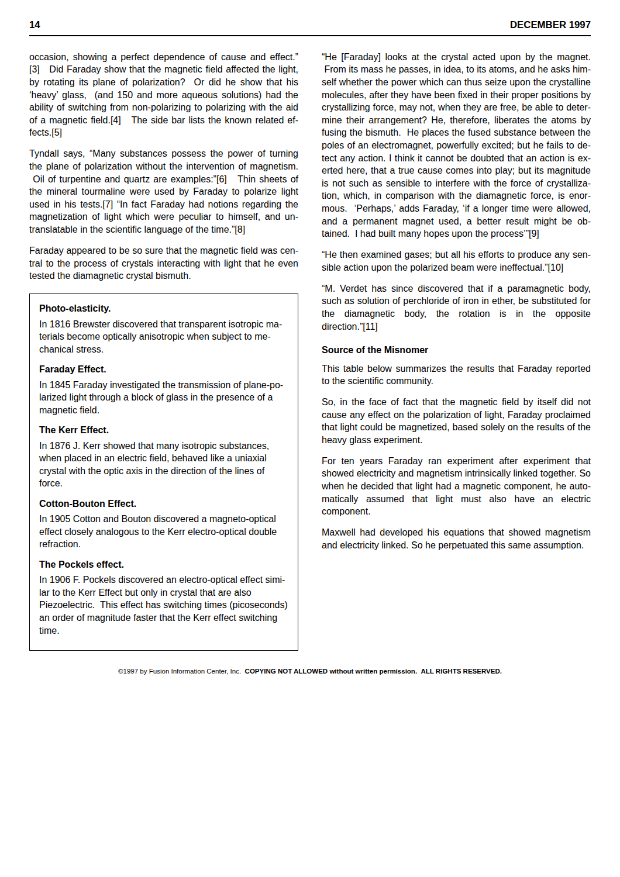14 DECEMBER 1997
occasion, showing a perfect dependence of cause and effect.” [3] Did Faraday show that the magnetic field affected the light, by rotating its plane of polarization? Or did he show that his ‘heavy’ glass, (and 150 and more aqueous solutions) had the ability of switching from non-polarizing to polarizing with the aid of a magnetic field.[4] The side bar lists the known related effects.[5]
Tyndall says, “Many substances possess the power of turning the plane of polarization without the intervention of magnetism. Oil of turpentine and quartz are examples:”[6] Thin sheets of the mineral tourmaline were used by Faraday to polarize light used in his tests.[7] “In fact Faraday had notions regarding the magnetization of light which were peculiar to himself, and untranslatable in the scientific language of the time.”[8]
Faraday appeared to be so sure that the magnetic field was central to the process of crystals interacting with light that he even tested the diamagnetic crystal bismuth.
Photo-elasticity.
In 1816 Brewster discovered that transparent isotropic materials become optically anisotropic when subject to mechanical stress.
Faraday Effect.
In 1845 Faraday investigated the transmission of plane-polarized light through a block of glass in the presence of a magnetic field.
The Kerr Effect.
In 1876 J. Kerr showed that many isotropic substances, when placed in an electric field, behaved like a uniaxial crystal with the optic axis in the direction of the lines of force.
Cotton-Bouton Effect.
In 1905 Cotton and Bouton discovered a magneto-optical effect closely analogous to the Kerr electro-optical double refraction.
The Pockels effect.
In 1906 F. Pockels discovered an electro-optical effect similar to the Kerr Effect but only in crystal that are also Piezoelectric. This effect has switching times (picoseconds) an order of magnitude faster that the Kerr effect switching time.
“He [Faraday] looks at the crystal acted upon by the magnet. From its mass he passes, in idea, to its atoms, and he asks himself whether the power which can thus seize upon the crystalline molecules, after they have been fixed in their proper positions by crystallizing force, may not, when they are free, be able to determine their arrangement? He, therefore, liberates the atoms by fusing the bismuth. He places the fused substance between the poles of an electromagnet, powerfully excited; but he fails to detect any action. I think it cannot be doubted that an action is exerted here, that a true cause comes into play; but its magnitude is not such as sensible to interfere with the force of crystallization, which, in comparison with the diamagnetic force, is enormous. ‘Perhaps,’ adds Faraday, ‘if a longer time were allowed, and a permanent magnet used, a better result might be obtained. I had built many hopes upon the process’”[9]
“He then examined gases; but all his efforts to produce any sensible action upon the polarized beam were ineffectual.”[10]
“M. Verdet has since discovered that if a paramagnetic body, such as solution of perchloride of iron in ether, be substituted for the diamagnetic body, the rotation is in the opposite direction.”[11]
Source of the Misnomer
This table below summarizes the results that Faraday reported to the scientific community.
So, in the face of fact that the magnetic field by itself did not cause any effect on the polarization of light, Faraday proclaimed that light could be magnetized, based solely on the results of the heavy glass experiment.
For ten years Faraday ran experiment after experiment that showed electricity and magnetism intrinsically linked together. So when he decided that light had a magnetic component, he automatically assumed that light must also have an electric component.
Maxwell had developed his equations that showed magnetism and electricity linked. So he perpetuated this same assumption.
©1997 by Fusion Information Center, Inc. COPYING NOT ALLOWED without written permission. ALL RIGHTS RESERVED.